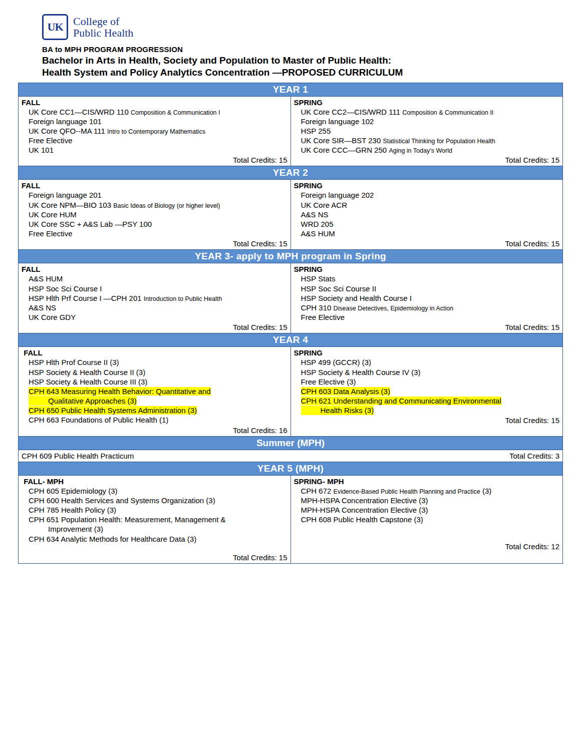UK
College of Public Health
BA to MPH PROGRAM PROGRESSION
Bachelor in Arts in Health, Society and Population to Master of Public Health: Health System and Policy Analytics Concentration —PROPOSED CURRICULUM
| YEAR 1 |
| --- |
| FALL UK Core CC1—CIS/WRD 110 Composition & Communication I Foreign language 101 UK Core QFO--MA 111 Intro to Contemporary Mathematics Free Elective UK 101 Total Credits: 15 | SPRING UK Core CC2—CIS/WRD 111 Composition & Communication II Foreign language 102 HSP 255 UK Core SIR—BST 230 Statistical Thinking for Population Health UK Core CCC—GRN 250 Aging in Today’s World Total Credits: 15 |
| YEAR 2 |
| FALL Foreign language 201 UK Core NPM—BIO 103 Basic Ideas of Biology (or higher level) UK Core HUM UK Core SSC + A&S Lab —PSY 100 Free Elective Total Credits: 15 | SPRING Foreign language 202 UK Core ACR A&S NS WRD 205 A&S HUM Total Credits: 15 |
| YEAR 3- apply to MPH program in Spring |
| FALL A&S HUM HSP Soc Sci Course I HSP Hlth Prf Course I —CPH 201 Introduction to Public Health A&S NS UK Core GDY Total Credits: 15 | SPRING HSP Stats HSP Soc Sci Course II HSP Society and Health Course I CPH 310 Disease Detectives, Epidemiology in Action Free Elective Total Credits: 15 |
| YEAR 4 |
| FALL HSP Hlth Prof Course II (3) HSP Society & Health Course II (3) HSP Society & Health Course III (3) CPH 643 Measuring Health Behavior: Quantitative and Qualitative Approaches (3) CPH 650 Public Health Systems Administration (3) CPH 663 Foundations of Public Health (1) Total Credits: 16 | SPRING HSP 499 (GCCR) (3) HSP Society & Health Course IV (3) Free Elective (3) CPH 603 Data Analysis (3) CPH 621 Understanding and Communicating Environmental Health Risks (3) Total Credits: 15 |
| Summer (MPH) |
| CPH 609 Public Health Practicum Total Credits: 3 |
| YEAR 5 (MPH) |
| FALL- MPH CPH 605 Epidemiology (3) CPH 600 Health Services and Systems Organization (3) CPH 785 Health Policy (3) CPH 651 Population Health: Measurement, Management & Improvement (3) CPH 634 Analytic Methods for Healthcare Data (3) Total Credits: 15 | SPRING- MPH CPH 672 Evidence-Based Public Health Planning and Practice (3) MPH-HSPA Concentration Elective (3) MPH-HSPA Concentration Elective (3) CPH 608 Public Health Capstone (3) Total Credits: 12 |